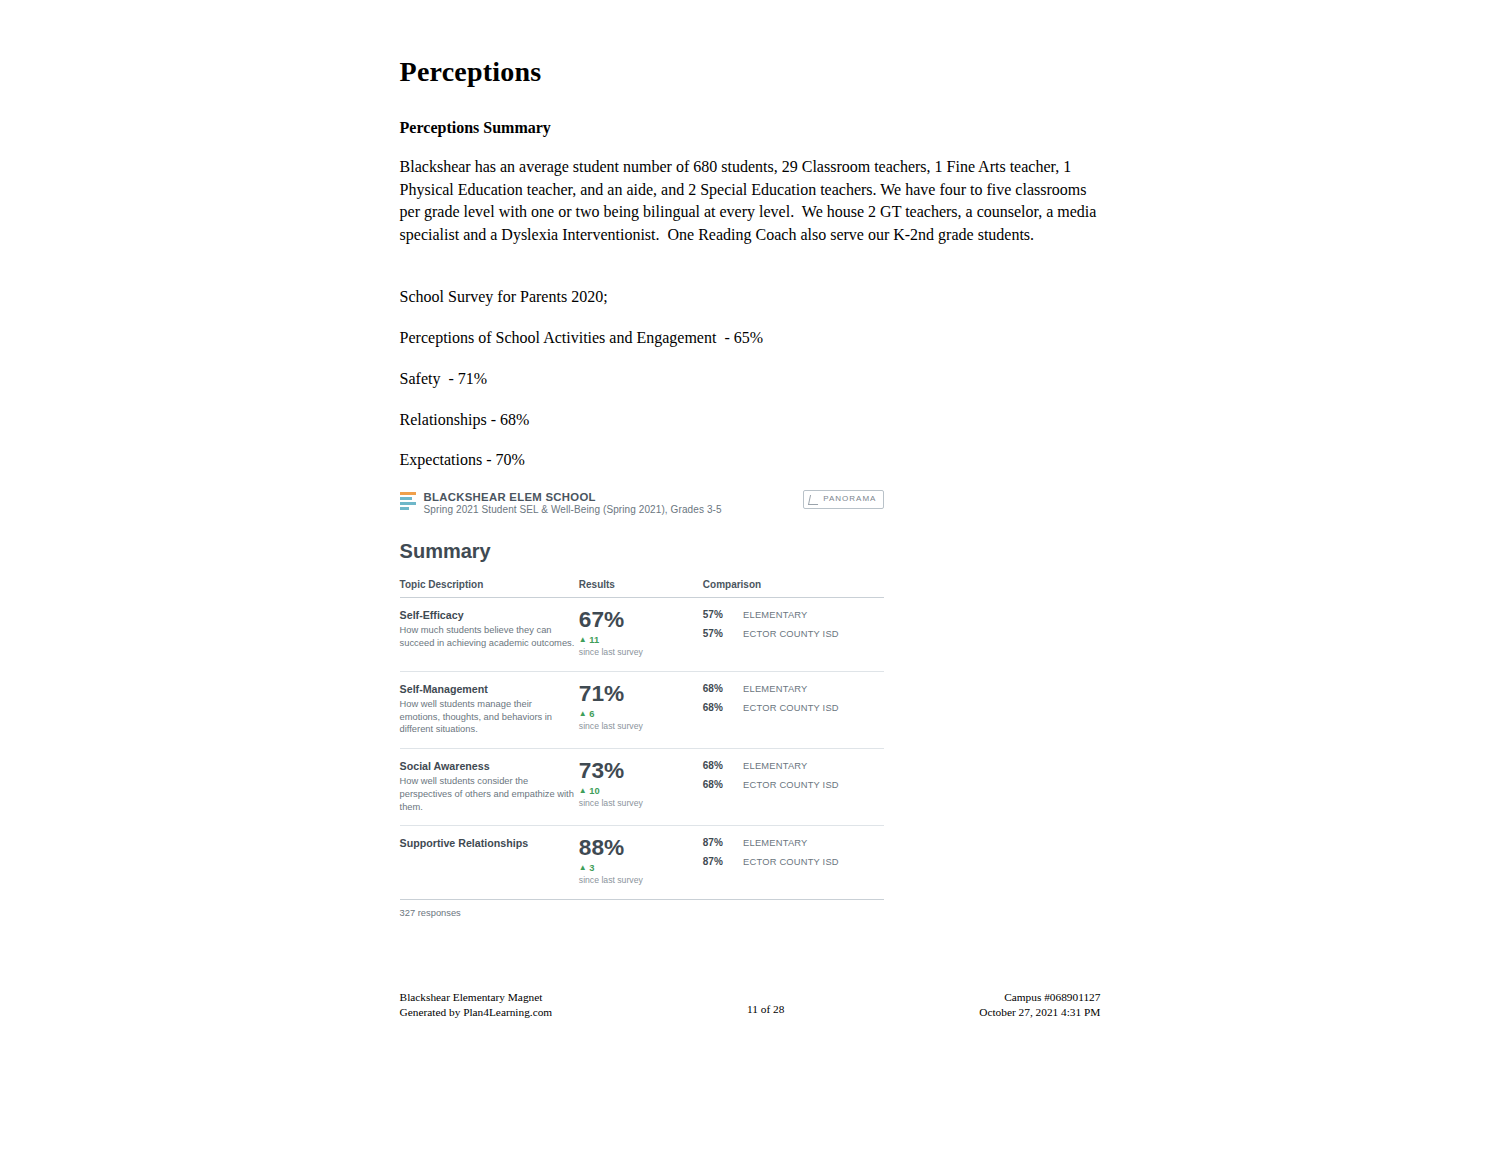Perceptions
Perceptions Summary
Blackshear has an average student number of 680 students, 29 Classroom teachers, 1 Fine Arts teacher, 1 Physical Education teacher, and an aide, and 2 Special Education teachers. We have four to five classrooms per grade level with one or two being bilingual at every level. We house 2 GT teachers, a counselor, a media specialist and a Dyslexia Interventionist. One Reading Coach also serve our K-2nd grade students.
School Survey for Parents 2020;
Perceptions of School Activities and Engagement - 65%
Safety - 71%
Relationships - 68%
Expectations - 70%
BLACKSHEAR ELEM SCHOOL
Spring 2021 Student SEL & Well-Being (Spring 2021), Grades 3-5
PANORAMA
Summary
| Topic Description | Results | Comparison |
| --- | --- | --- |
| Self-Efficacy How much students believe they can succeed in achieving academic outcomes. | 67% ▲ 11 since last survey | 57% ELEMENTARY 57% ECTOR COUNTY ISD |
| Self-Management How well students manage their emotions, thoughts, and behaviors in different situations. | 71% ▲ 6 since last survey | 68% ELEMENTARY 68% ECTOR COUNTY ISD |
| Social Awareness How well students consider the perspectives of others and empathize with them. | 73% ▲ 10 since last survey | 68% ELEMENTARY 68% ECTOR COUNTY ISD |
| Supportive Relationships | 88% ▲ 3 since last survey | 87% ELEMENTARY 87% ECTOR COUNTY ISD |
327 responses
Blackshear Elementary Magnet
Generated by Plan4Learning.com
11 of 28
Campus #068901127
October 27, 2021 4:31 PM